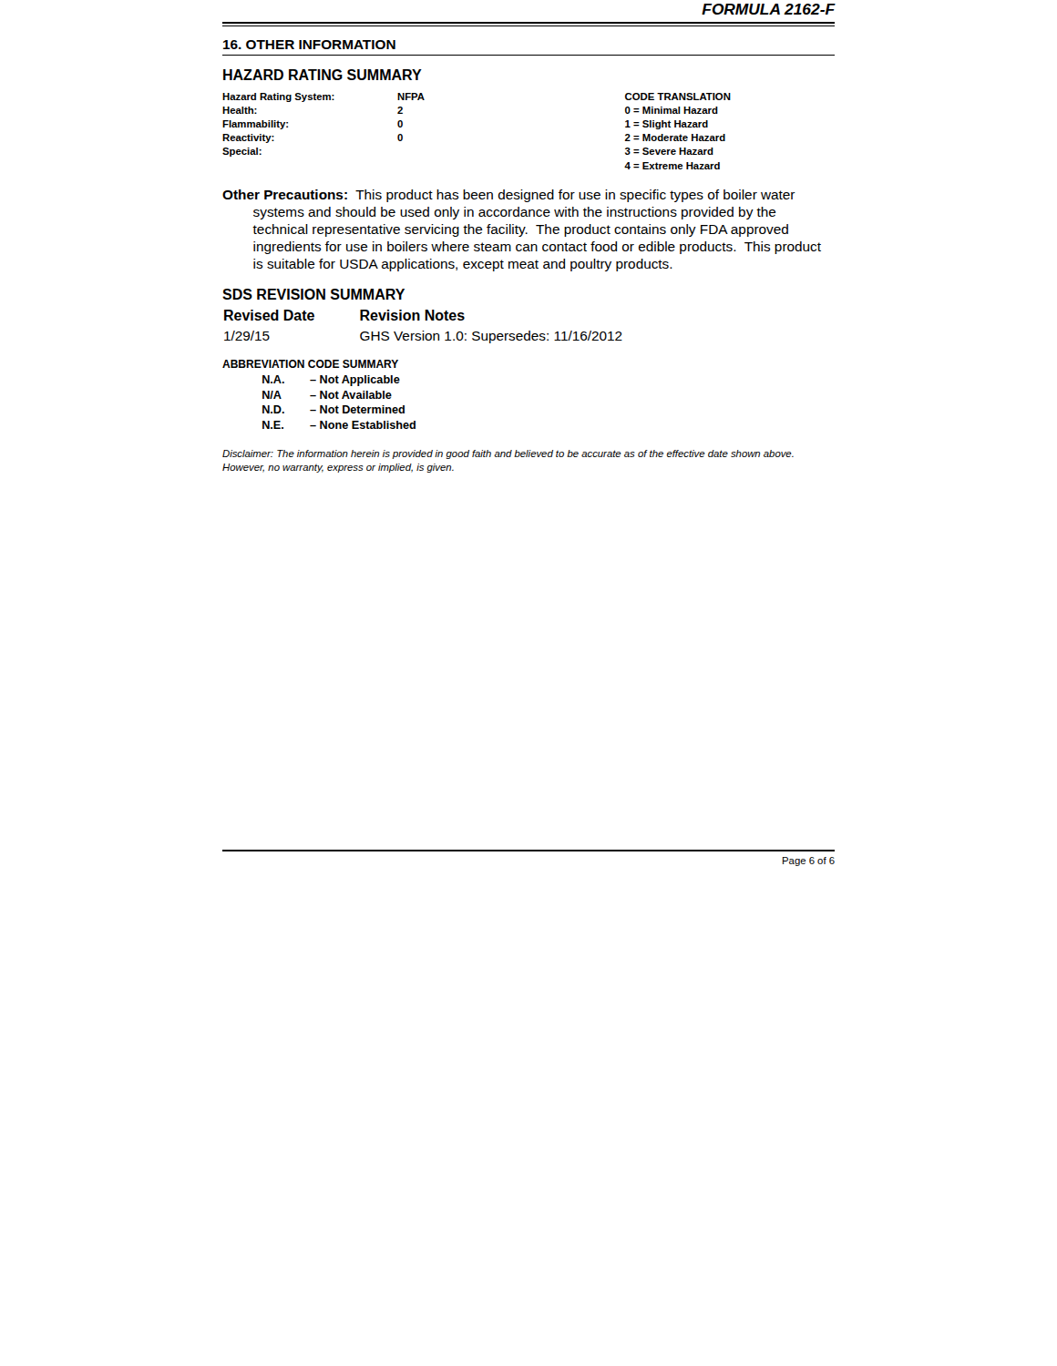FORMULA 2162-F
16. OTHER INFORMATION
HAZARD RATING SUMMARY
| Hazard Rating System: | NFPA | CODE TRANSLATION |
| Health: | 2 | 0 = Minimal Hazard |
| Flammability: | 0 | 1 = Slight Hazard |
| Reactivity: | 0 | 2 = Moderate Hazard |
| Special: | | 3 = Severe Hazard |
| | | 4 = Extreme Hazard |
Other Precautions: This product has been designed for use in specific types of boiler water systems and should be used only in accordance with the instructions provided by the technical representative servicing the facility. The product contains only FDA approved ingredients for use in boilers where steam can contact food or edible products. This product is suitable for USDA applications, except meat and poultry products.
SDS REVISION SUMMARY
| Revised Date | Revision Notes |
| --- | --- |
| 1/29/15 | GHS Version 1.0: Supersedes: 11/16/2012 |
ABBREVIATION CODE SUMMARY
| N.A. | – Not Applicable |
| N/A | – Not Available |
| N.D. | – Not Determined |
| N.E. | – None Established |
Disclaimer: The information herein is provided in good faith and believed to be accurate as of the effective date shown above. However, no warranty, express or implied, is given.
Page 6 of 6